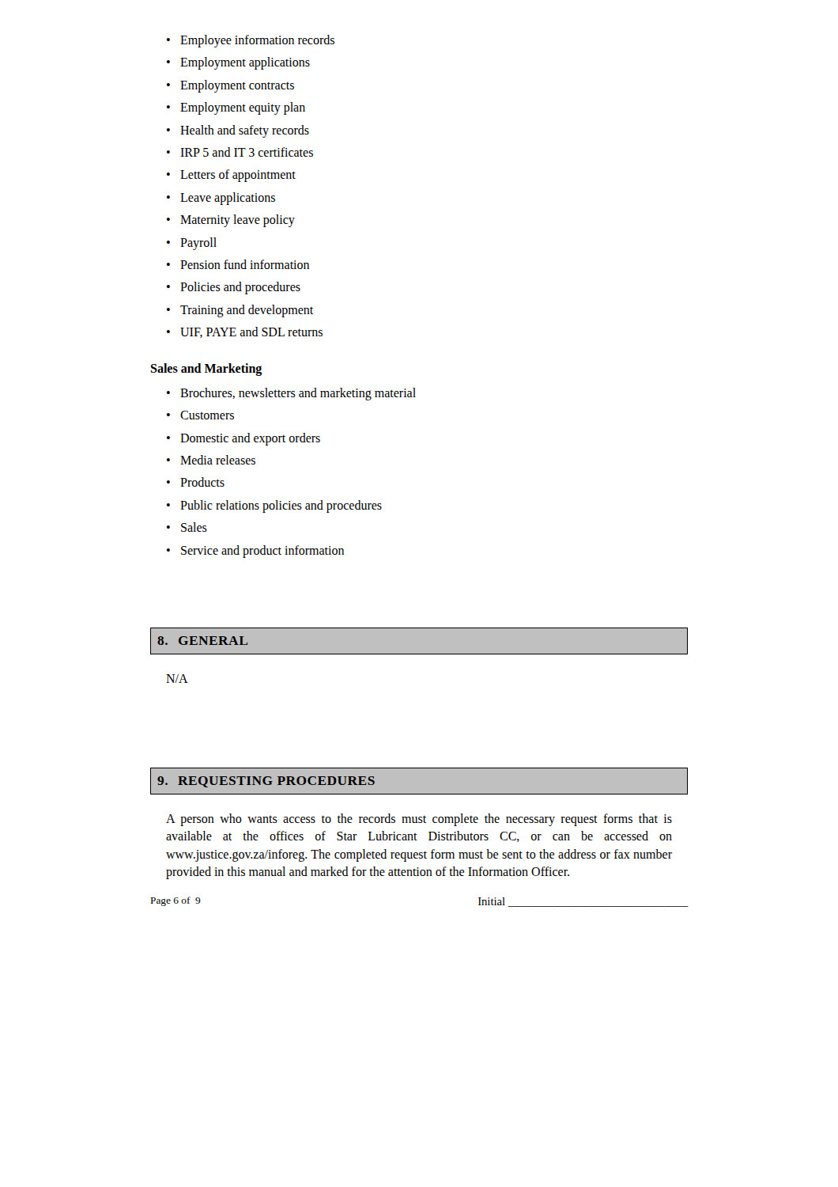Employee information records
Employment applications
Employment contracts
Employment equity plan
Health and safety records
IRP 5 and IT 3 certificates
Letters of appointment
Leave applications
Maternity leave policy
Payroll
Pension fund information
Policies and procedures
Training and development
UIF, PAYE and SDL returns
Sales and Marketing
Brochures, newsletters and marketing material
Customers
Domestic and export orders
Media releases
Products
Public relations policies and procedures
Sales
Service and product information
8. GENERAL
N/A
9. REQUESTING PROCEDURES
A person who wants access to the records must complete the necessary request forms that is available at the offices of Star Lubricant Distributors CC, or can be accessed on www.justice.gov.za/inforeg. The completed request form must be sent to the address or fax number provided in this manual and marked for the attention of the Information Officer.
Page 6 of 9 Initial _______________________________